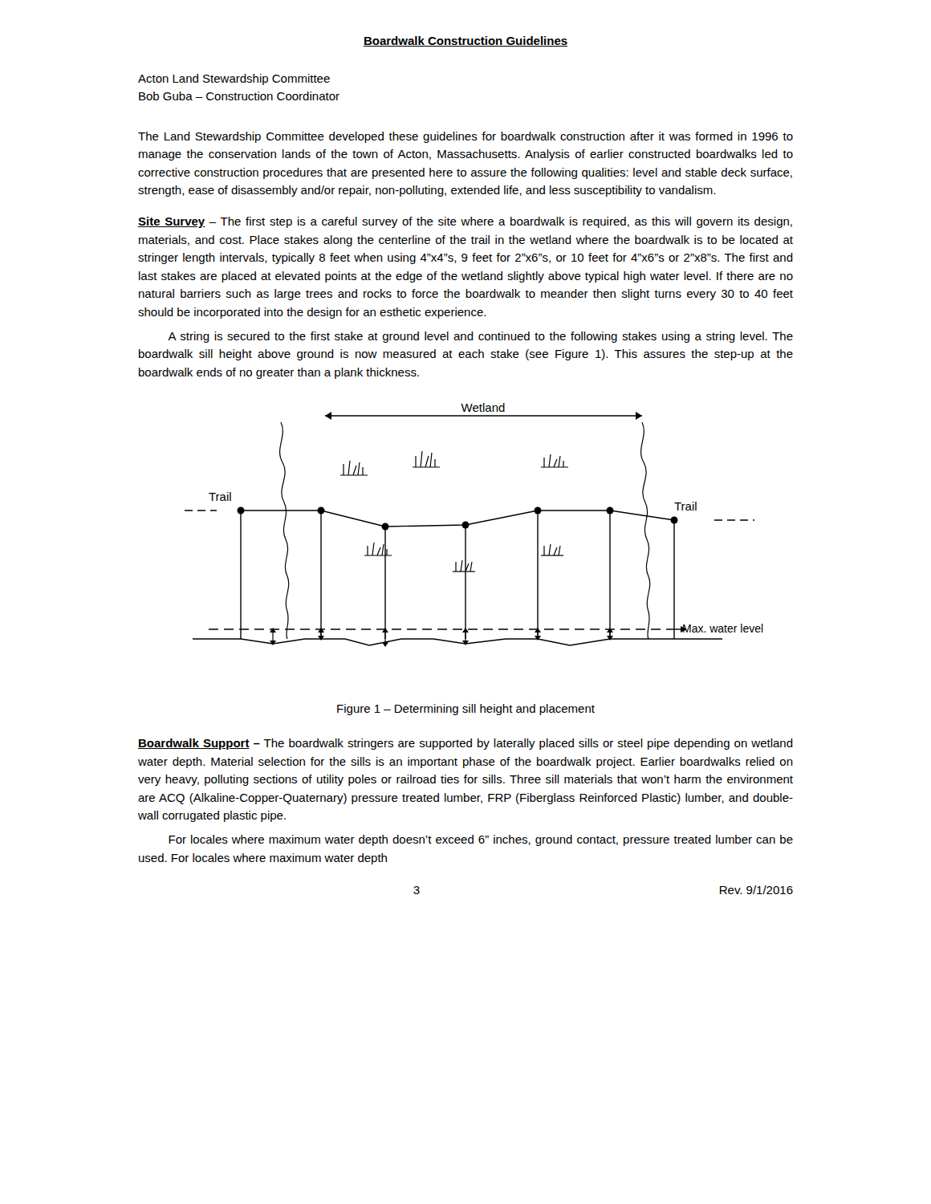Boardwalk Construction Guidelines
Acton Land Stewardship Committee
Bob Guba – Construction Coordinator
The Land Stewardship Committee developed these guidelines for boardwalk construction after it was formed in 1996 to manage the conservation lands of the town of Acton, Massachusetts. Analysis of earlier constructed boardwalks led to corrective construction procedures that are presented here to assure the following qualities: level and stable deck surface, strength, ease of disassembly and/or repair, non-polluting, extended life, and less susceptibility to vandalism.
Site Survey – The first step is a careful survey of the site where a boardwalk is required, as this will govern its design, materials, and cost. Place stakes along the centerline of the trail in the wetland where the boardwalk is to be located at stringer length intervals, typically 8 feet when using 4”x4”s, 9 feet for 2”x6”s, or 10 feet for 4”x6”s or 2”x8”s. The first and last stakes are placed at elevated points at the edge of the wetland slightly above typical high water level. If there are no natural barriers such as large trees and rocks to force the boardwalk to meander then slight turns every 30 to 40 feet should be incorporated into the design for an esthetic experience.
A string is secured to the first stake at ground level and continued to the following stakes using a string level. The boardwalk sill height above ground is now measured at each stake (see Figure 1). This assures the step-up at the boardwalk ends of no greater than a plank thickness.
Wetland Trail Trail Max. water level
Figure 1 – Determining sill height and placement
Boardwalk Support – The boardwalk stringers are supported by laterally placed sills or steel pipe depending on wetland water depth. Material selection for the sills is an important phase of the boardwalk project. Earlier boardwalks relied on very heavy, polluting sections of utility poles or railroad ties for sills. Three sill materials that won’t harm the environment are ACQ (Alkaline-Copper-Quaternary) pressure treated lumber, FRP (Fiberglass Reinforced Plastic) lumber, and double-wall corrugated plastic pipe.
For locales where maximum water depth doesn’t exceed 6” inches, ground contact, pressure treated lumber can be used. For locales where maximum water depth
3 Rev. 9/1/2016